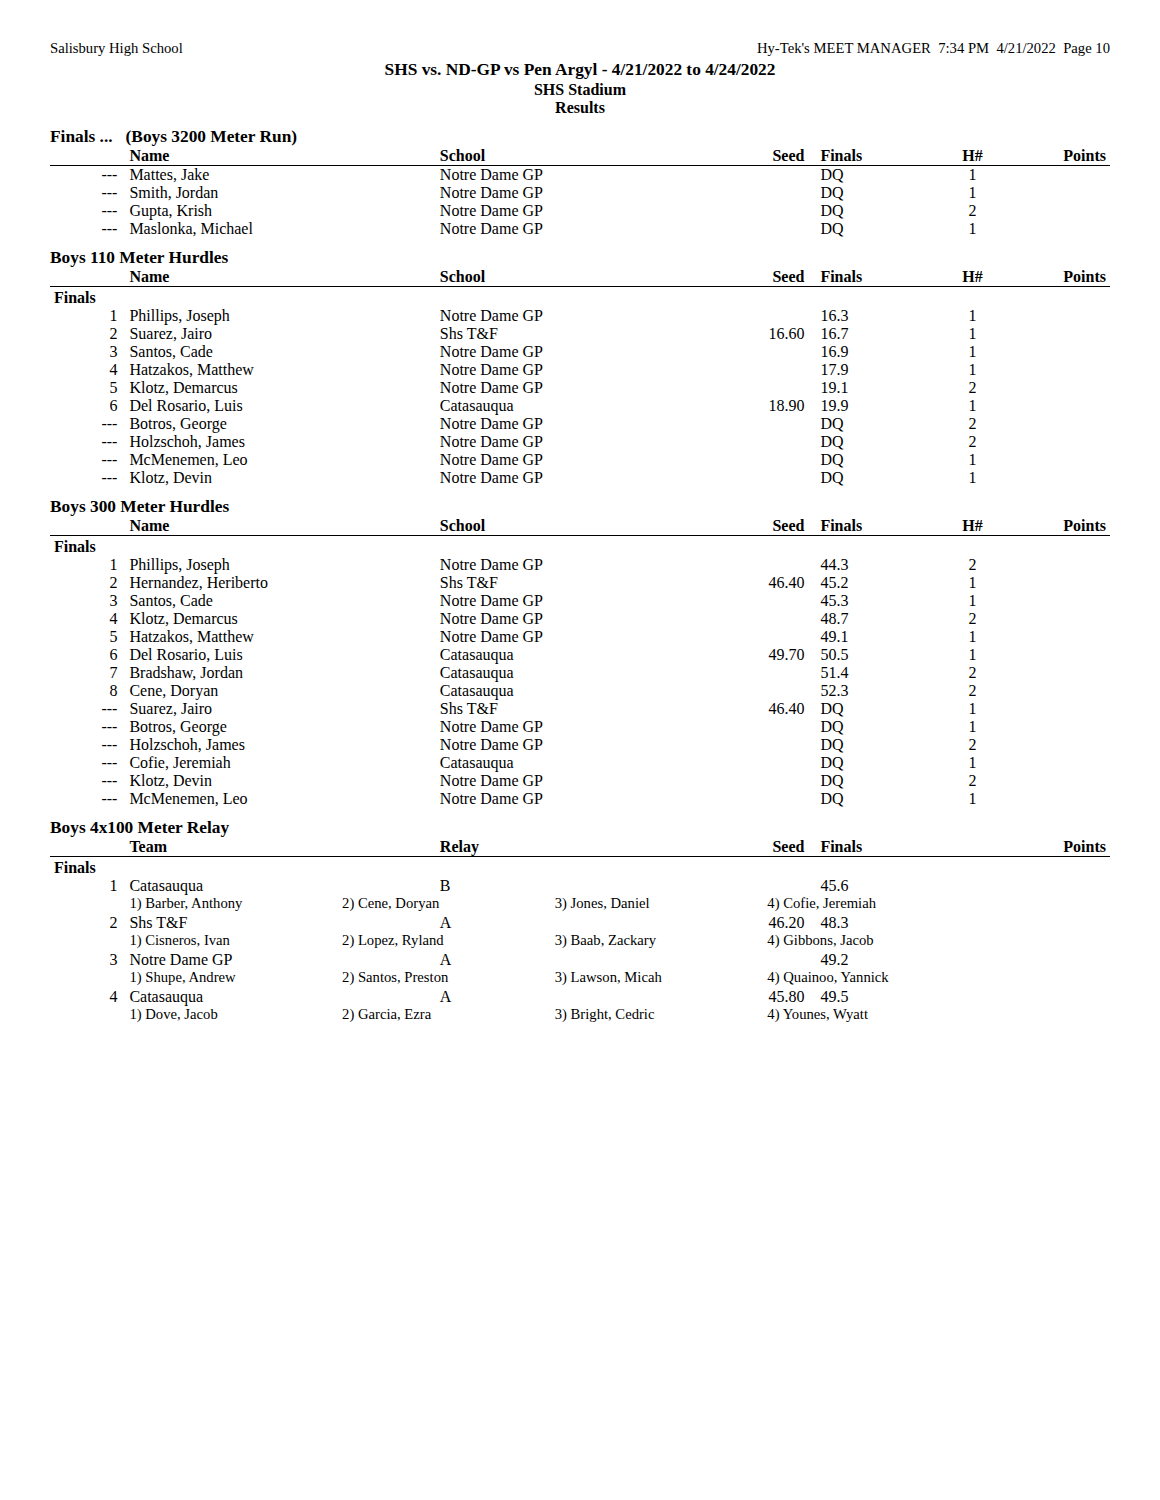Salisbury High School
Hy-Tek's MEET MANAGER 7:34 PM 4/21/2022 Page 10
SHS vs. ND-GP vs Pen Argyl - 4/21/2022 to 4/24/2022
SHS Stadium
Results
Finals ... (Boys 3200 Meter Run)
| | Name | School | Seed | Finals | H# | Points |
| --- | --- | --- | --- | --- | --- | --- |
| --- | Mattes, Jake | Notre Dame GP | | DQ | 1 | |
| --- | Smith, Jordan | Notre Dame GP | | DQ | 1 | |
| --- | Gupta, Krish | Notre Dame GP | | DQ | 2 | |
| --- | Maslonka, Michael | Notre Dame GP | | DQ | 1 | |
Boys 110 Meter Hurdles
| | Name | School | Seed | Finals | H# | Points |
| --- | --- | --- | --- | --- | --- | --- |
| Finals |
| 1 | Phillips, Joseph | Notre Dame GP | | 16.3 | 1 | |
| 2 | Suarez, Jairo | Shs T&F | 16.60 | 16.7 | 1 | |
| 3 | Santos, Cade | Notre Dame GP | | 16.9 | 1 | |
| 4 | Hatzakos, Matthew | Notre Dame GP | | 17.9 | 1 | |
| 5 | Klotz, Demarcus | Notre Dame GP | | 19.1 | 2 | |
| 6 | Del Rosario, Luis | Catasauqua | 18.90 | 19.9 | 1 | |
| --- | Botros, George | Notre Dame GP | | DQ | 2 | |
| --- | Holzschoh, James | Notre Dame GP | | DQ | 2 | |
| --- | McMenemen, Leo | Notre Dame GP | | DQ | 1 | |
| --- | Klotz, Devin | Notre Dame GP | | DQ | 1 | |
Boys 300 Meter Hurdles
| | Name | School | Seed | Finals | H# | Points |
| --- | --- | --- | --- | --- | --- | --- |
| Finals |
| 1 | Phillips, Joseph | Notre Dame GP | | 44.3 | 2 | |
| 2 | Hernandez, Heriberto | Shs T&F | 46.40 | 45.2 | 1 | |
| 3 | Santos, Cade | Notre Dame GP | | 45.3 | 1 | |
| 4 | Klotz, Demarcus | Notre Dame GP | | 48.7 | 2 | |
| 5 | Hatzakos, Matthew | Notre Dame GP | | 49.1 | 1 | |
| 6 | Del Rosario, Luis | Catasauqua | 49.70 | 50.5 | 1 | |
| 7 | Bradshaw, Jordan | Catasauqua | | 51.4 | 2 | |
| 8 | Cene, Doryan | Catasauqua | | 52.3 | 2 | |
| --- | Suarez, Jairo | Shs T&F | 46.40 | DQ | 1 | |
| --- | Botros, George | Notre Dame GP | | DQ | 1 | |
| --- | Holzschoh, James | Notre Dame GP | | DQ | 2 | |
| --- | Cofie, Jeremiah | Catasauqua | | DQ | 1 | |
| --- | Klotz, Devin | Notre Dame GP | | DQ | 2 | |
| --- | McMenemen, Leo | Notre Dame GP | | DQ | 1 | |
Boys 4x100 Meter Relay
| | Team | Relay | Seed | Finals | | Points |
| --- | --- | --- | --- | --- | --- | --- |
| Finals |
| 1 | Catasauqua | B | | 45.6 | | |
| | 1) Barber, Anthony 2) Cene, Doryan 3) Jones, Daniel 4) Cofie, Jeremiah |
| 2 | Shs T&F | A | 46.20 | 48.3 | | |
| | 1) Cisneros, Ivan 2) Lopez, Ryland 3) Baab, Zackary 4) Gibbons, Jacob |
| 3 | Notre Dame GP | A | | 49.2 | | |
| | 1) Shupe, Andrew 2) Santos, Preston 3) Lawson, Micah 4) Quainoo, Yannick |
| 4 | Catasauqua | A | 45.80 | 49.5 | | |
| | 1) Dove, Jacob 2) Garcia, Ezra 3) Bright, Cedric 4) Younes, Wyatt |